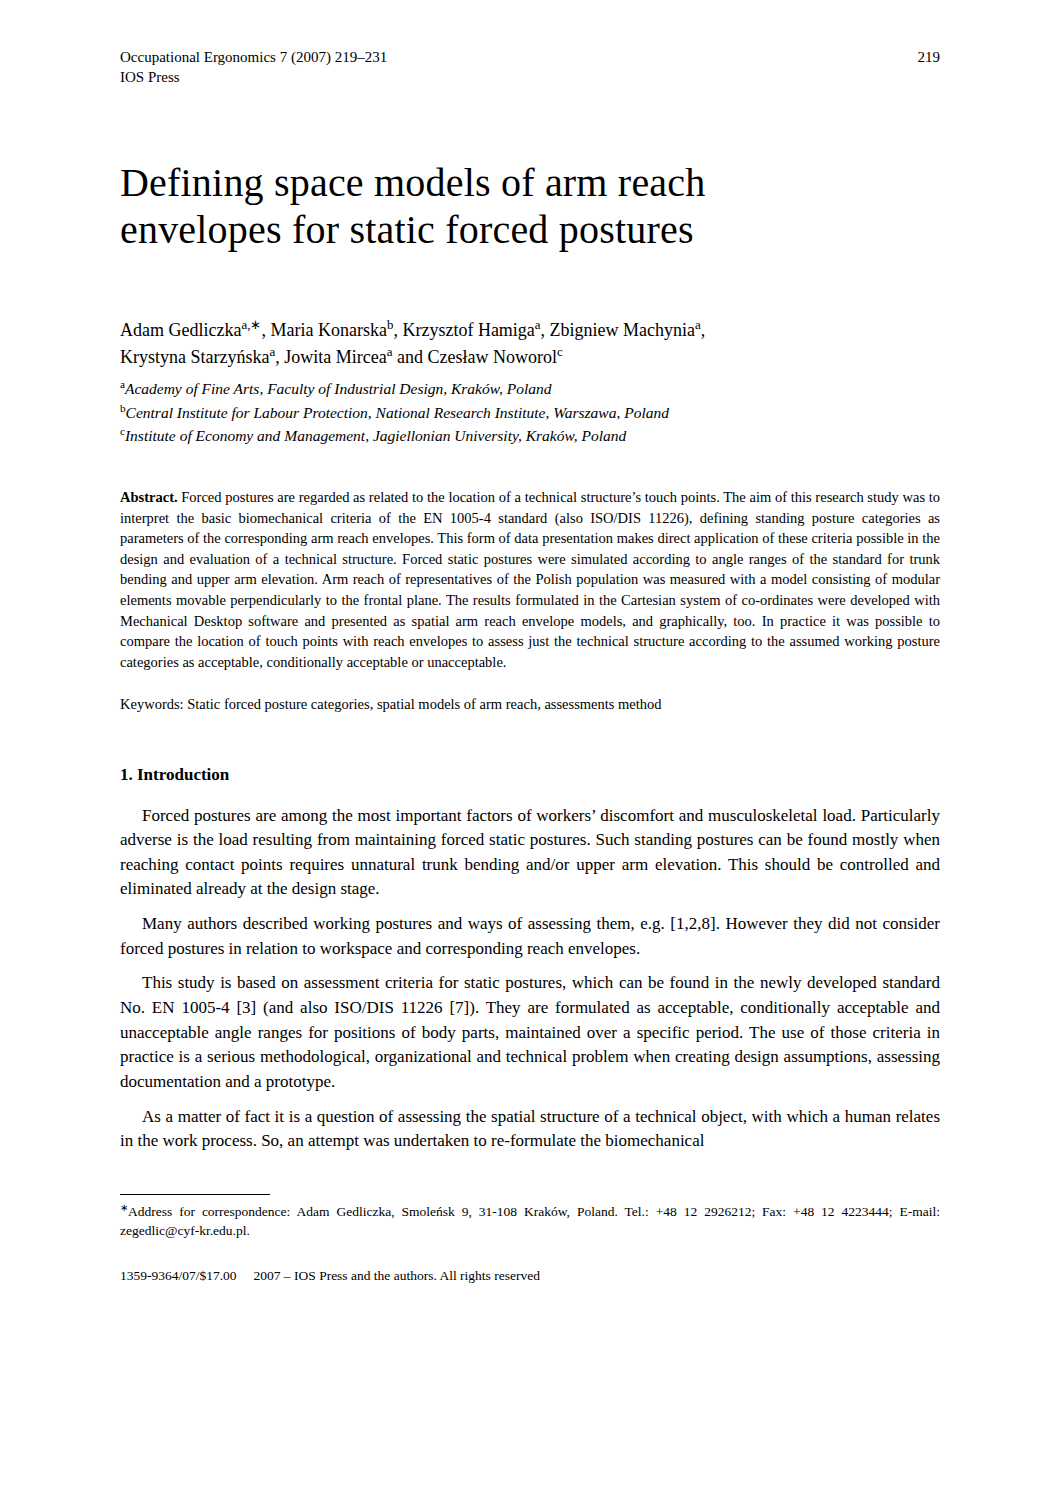Occupational Ergonomics 7 (2007) 219–231
IOS Press
219
Defining space models of arm reach
envelopes for static forced postures
Adam Gedliczkaa,∗, Maria Konarskab, Krzysztof Hamigaa, Zbigniew Machyniaa,
Krystyna Starzyńskaa, Jowita Mirceaa and Czesław Noworolc
aAcademy of Fine Arts, Faculty of Industrial Design, Kraków, Poland
bCentral Institute for Labour Protection, National Research Institute, Warszawa, Poland
cInstitute of Economy and Management, Jagiellonian University, Kraków, Poland
Abstract. Forced postures are regarded as related to the location of a technical structure’s touch points. The aim of this research study was to interpret the basic biomechanical criteria of the EN 1005-4 standard (also ISO/DIS 11226), defining standing posture categories as parameters of the corresponding arm reach envelopes. This form of data presentation makes direct application of these criteria possible in the design and evaluation of a technical structure. Forced static postures were simulated according to angle ranges of the standard for trunk bending and upper arm elevation. Arm reach of representatives of the Polish population was measured with a model consisting of modular elements movable perpendicularly to the frontal plane. The results formulated in the Cartesian system of co-ordinates were developed with Mechanical Desktop software and presented as spatial arm reach envelope models, and graphically, too. In practice it was possible to compare the location of touch points with reach envelopes to assess just the technical structure according to the assumed working posture categories as acceptable, conditionally acceptable or unacceptable.
Keywords: Static forced posture categories, spatial models of arm reach, assessments method
1. Introduction
Forced postures are among the most important factors of workers’ discomfort and musculoskeletal load. Particularly adverse is the load resulting from maintaining forced static postures. Such standing postures can be found mostly when reaching contact points requires unnatural trunk bending and/or upper arm elevation. This should be controlled and eliminated already at the design stage.
Many authors described working postures and ways of assessing them, e.g. [1,2,8]. However they did not consider forced postures in relation to workspace and corresponding reach envelopes.
This study is based on assessment criteria for static postures, which can be found in the newly developed standard No. EN 1005-4 [3] (and also ISO/DIS 11226 [7]). They are formulated as acceptable, conditionally acceptable and unacceptable angle ranges for positions of body parts, maintained over a specific period. The use of those criteria in practice is a serious methodological, organizational and technical problem when creating design assumptions, assessing documentation and a prototype.
As a matter of fact it is a question of assessing the spatial structure of a technical object, with which a human relates in the work process. So, an attempt was undertaken to re-formulate the biomechanical
∗Address for correspondence: Adam Gedliczka, Smoleńsk 9, 31-108 Kraków, Poland. Tel.: +48 12 2926212; Fax: +48 12 4223444; E-mail: zegedlic@cyf-kr.edu.pl.
1359-9364/07/$17.00 2007 – IOS Press and the authors. All rights reserved